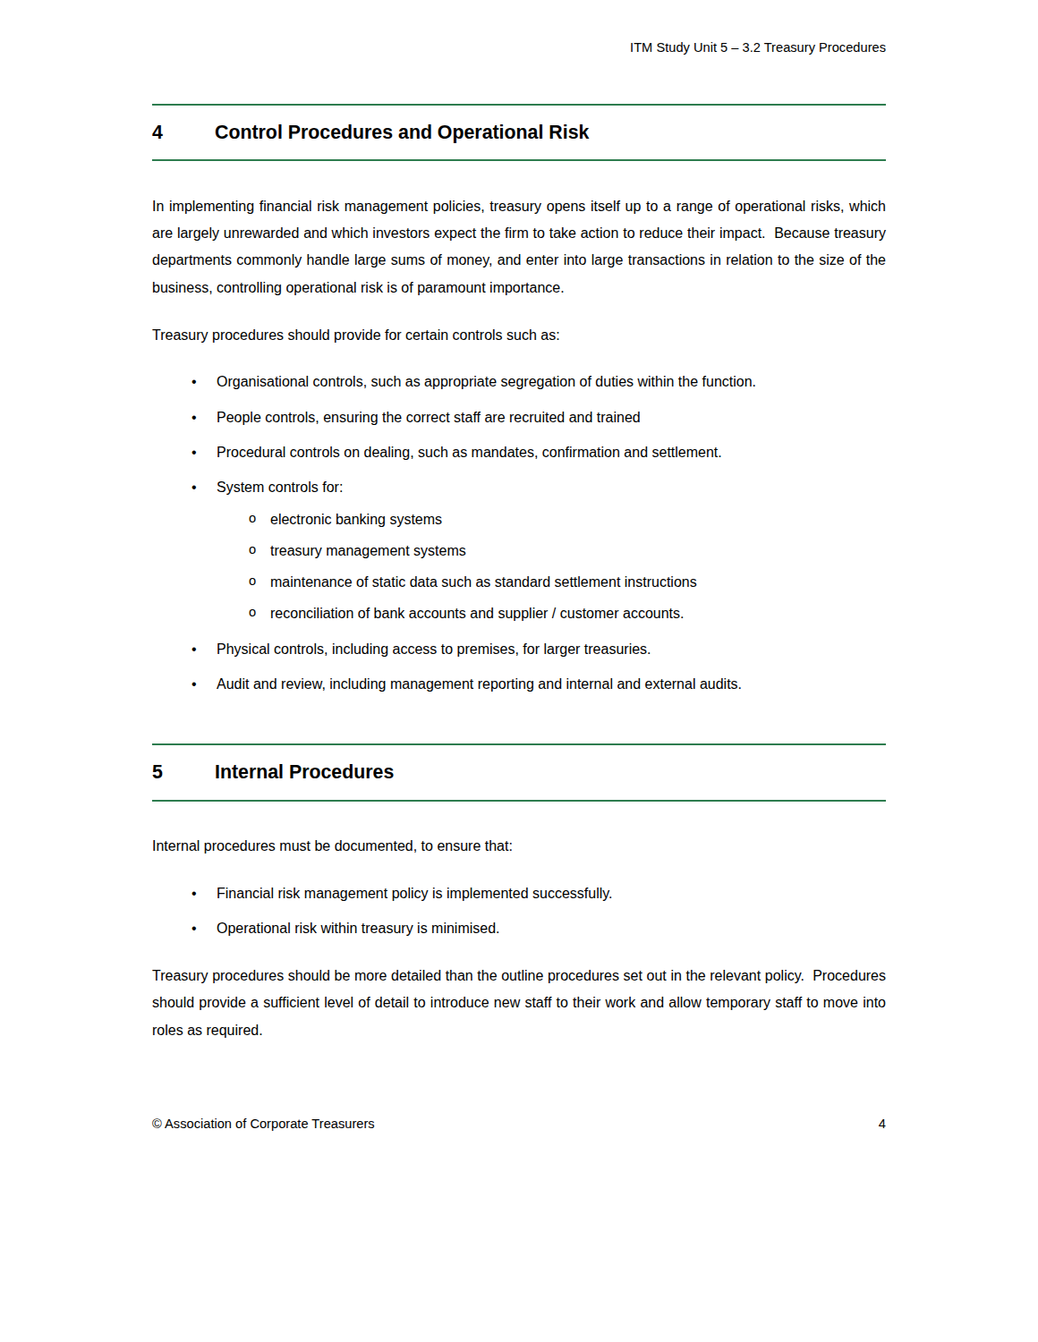ITM Study Unit 5 – 3.2 Treasury Procedures
4 Control Procedures and Operational Risk
In implementing financial risk management policies, treasury opens itself up to a range of operational risks, which are largely unrewarded and which investors expect the firm to take action to reduce their impact. Because treasury departments commonly handle large sums of money, and enter into large transactions in relation to the size of the business, controlling operational risk is of paramount importance.
Treasury procedures should provide for certain controls such as:
Organisational controls, such as appropriate segregation of duties within the function.
People controls, ensuring the correct staff are recruited and trained
Procedural controls on dealing, such as mandates, confirmation and settlement.
System controls for:
electronic banking systems
treasury management systems
maintenance of static data such as standard settlement instructions
reconciliation of bank accounts and supplier / customer accounts.
Physical controls, including access to premises, for larger treasuries.
Audit and review, including management reporting and internal and external audits.
5 Internal Procedures
Internal procedures must be documented, to ensure that:
Financial risk management policy is implemented successfully.
Operational risk within treasury is minimised.
Treasury procedures should be more detailed than the outline procedures set out in the relevant policy. Procedures should provide a sufficient level of detail to introduce new staff to their work and allow temporary staff to move into roles as required.
© Association of Corporate Treasurers 4